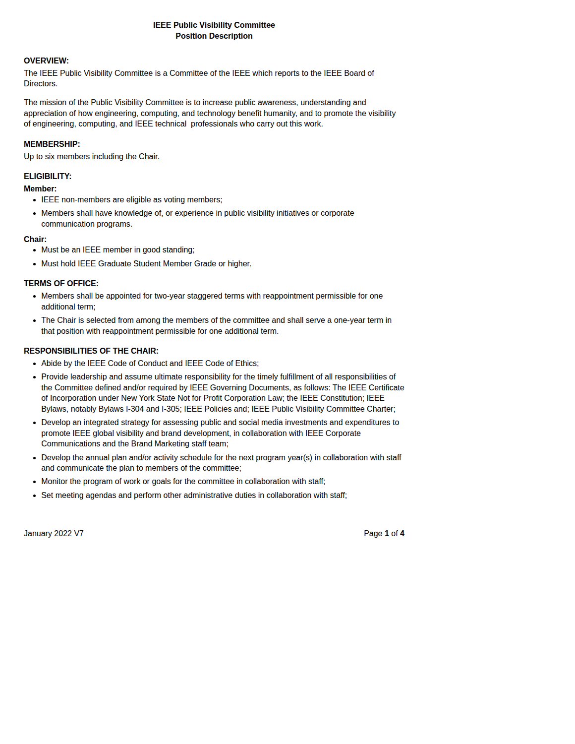IEEE Public Visibility Committee
Position Description
OVERVIEW:
The IEEE Public Visibility Committee is a Committee of the IEEE which reports to the IEEE Board of Directors.
The mission of the Public Visibility Committee is to increase public awareness, understanding and appreciation of how engineering, computing, and technology benefit humanity, and to promote the visibility of engineering, computing, and IEEE technical professionals who carry out this work.
MEMBERSHIP:
Up to six members including the Chair.
ELIGIBILITY:
Member:
IEEE non-members are eligible as voting members;
Members shall have knowledge of, or experience in public visibility initiatives or corporate communication programs.
Chair:
Must be an IEEE member in good standing;
Must hold IEEE Graduate Student Member Grade or higher.
TERMS OF OFFICE:
Members shall be appointed for two-year staggered terms with reappointment permissible for one additional term;
The Chair is selected from among the members of the committee and shall serve a one-year term in that position with reappointment permissible for one additional term.
RESPONSIBILITIES OF THE CHAIR:
Abide by the IEEE Code of Conduct and IEEE Code of Ethics;
Provide leadership and assume ultimate responsibility for the timely fulfillment of all responsibilities of the Committee defined and/or required by IEEE Governing Documents, as follows: The IEEE Certificate of Incorporation under New York State Not for Profit Corporation Law; the IEEE Constitution; IEEE Bylaws, notably Bylaws I-304 and I-305; IEEE Policies and; IEEE Public Visibility Committee Charter;
Develop an integrated strategy for assessing public and social media investments and expenditures to promote IEEE global visibility and brand development, in collaboration with IEEE Corporate Communications and the Brand Marketing staff team;
Develop the annual plan and/or activity schedule for the next program year(s) in collaboration with staff and communicate the plan to members of the committee;
Monitor the program of work or goals for the committee in collaboration with staff;
Set meeting agendas and perform other administrative duties in collaboration with staff;
January 2022 V7 Page 1 of 4